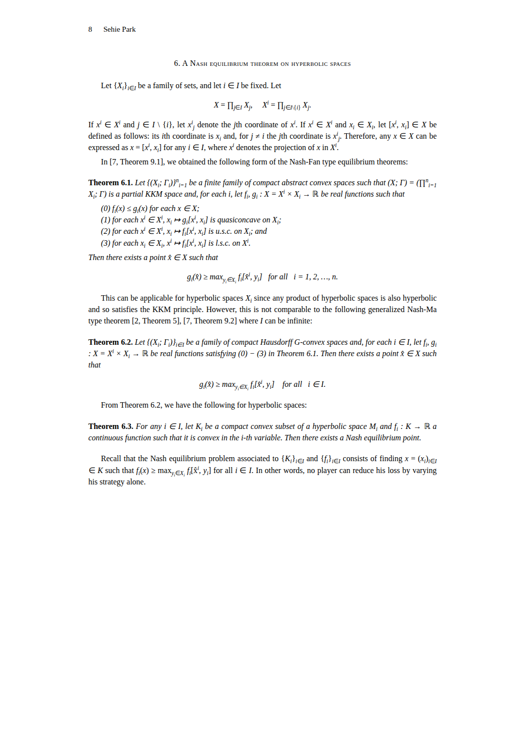8 Sehie Park
6. A Nash equilibrium theorem on hyperbolic spaces
Let {Xi}i∈I be a family of sets, and let i ∈ I be fixed. Let
X = ∏j∈I Xj, Xi = ∏j∈I\{i} Xj.
If xi ∈ Xi and j ∈ I \ {i}, let xij denote the jth coordinate of xi. If xi ∈ Xi and xi ∈ Xi, let [xi, xi] ∈ X be defined as follows: its ith coordinate is xi and, for j ≠ i the jth coordinate is xij. Therefore, any x ∈ X can be expressed as x = [xi, xi] for any i ∈ I, where xi denotes the projection of x in Xi.
In [7, Theorem 9.1], we obtained the following form of the Nash-Fan type equilibrium theorems:
Theorem 6.1. Let {(Xi; Γi)}ni=1 be a finite family of compact abstract convex spaces such that (X; Γ) = (∏ni=1 Xi; Γ) is a partial KKM space and, for each i, let fi, gi : X = Xi × Xi → ℝ be real functions such that
(0) fi(x) ≤ gi(x) for each x ∈ X;
(1) for each xi ∈ Xi, xi ↦ gi[xi, xi] is quasiconcave on Xi;
(2) for each xi ∈ Xi, xi ↦ fi[xi, xi] is u.s.c. on Xi; and
(3) for each xi ∈ Xi, xi ↦ fi[xi, xi] is l.s.c. on Xi.
Then there exists a point x̂ ∈ X such that
gi(x̂) ≥ maxyi∈Xi fi[x̂i, yi] for all i = 1, 2, …, n.
This can be applicable for hyperbolic spaces Xi since any product of hyperbolic spaces is also hyperbolic and so satisfies the KKM principle. However, this is not comparable to the following generalized Nash-Ma type theorem [2, Theorem 5], [7, Theorem 9.2] where I can be infinite:
Theorem 6.2. Let {(Xi; Γi)}i∈I be a family of compact Hausdorff G-convex spaces and, for each i ∈ I, let fi, gi : X = Xi × Xi → ℝ be real functions satisfying (0) − (3) in Theorem 6.1. Then there exists a point x̂ ∈ X such that
gi(x̂) ≥ maxyi∈Xi fi[x̂i, yi] for all i ∈ I.
From Theorem 6.2, we have the following for hyperbolic spaces:
Theorem 6.3. For any i ∈ I, let Ki be a compact convex subset of a hyperbolic space Mi and fi : K → ℝ a continuous function such that it is convex in the i-th variable. Then there exists a Nash equilibrium point.
Recall that the Nash equilibrium problem associated to {Ki}i∈I and {fi}i∈I consists of finding x = (xi)i∈I ∈ K such that fi(x) ≥ maxyi∈Xi fi[x̂i, yi] for all i ∈ I. In other words, no player can reduce his loss by varying his strategy alone.